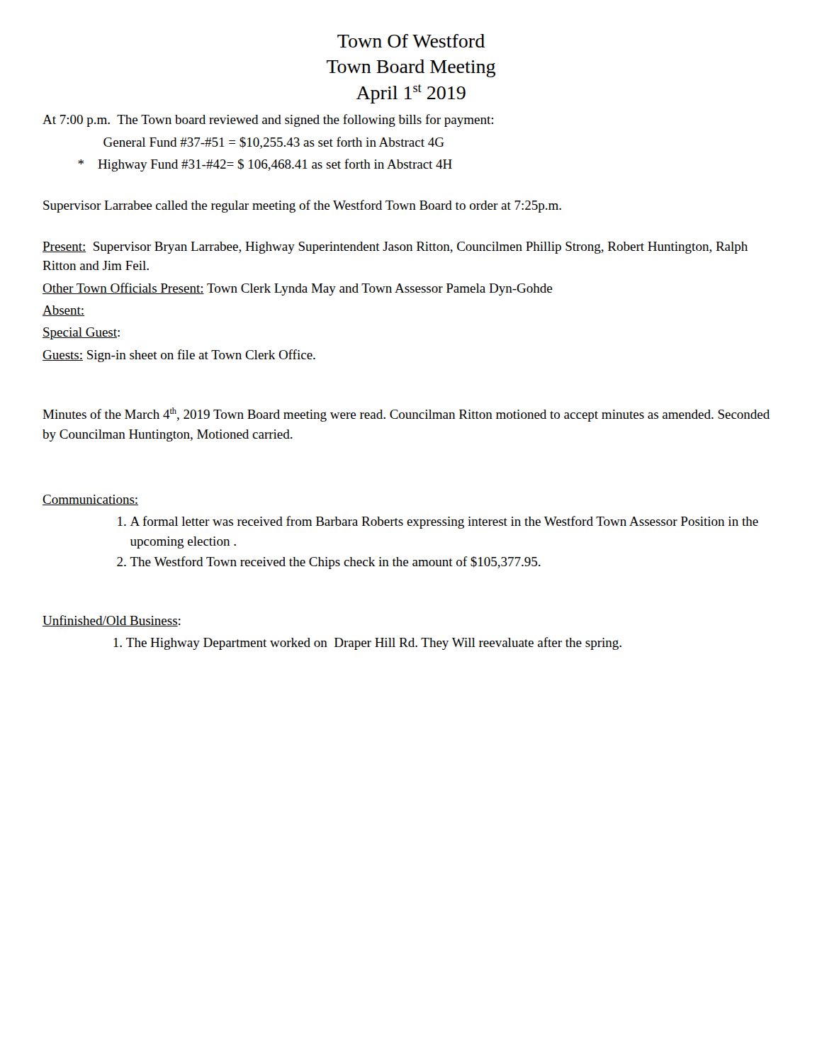Town Of Westford
Town Board Meeting
April 1st 2019
At 7:00 p.m. The Town board reviewed and signed the following bills for payment:
General Fund #37-#51 = $10,255.43 as set forth in Abstract 4G
* Highway Fund #31-#42= $ 106,468.41 as set forth in Abstract 4H
Supervisor Larrabee called the regular meeting of the Westford Town Board to order at 7:25p.m.
Present: Supervisor Bryan Larrabee, Highway Superintendent Jason Ritton, Councilmen Phillip Strong, Robert Huntington, Ralph Ritton and Jim Feil.
Other Town Officials Present: Town Clerk Lynda May and Town Assessor Pamela Dyn-Gohde
Absent:
Special Guest:
Guests: Sign-in sheet on file at Town Clerk Office.
Minutes of the March 4th, 2019 Town Board meeting were read. Councilman Ritton motioned to accept minutes as amended. Seconded by Councilman Huntington, Motioned carried.
Communications:
A formal letter was received from Barbara Roberts expressing interest in the Westford Town Assessor Position in the upcoming election .
The Westford Town received the Chips check in the amount of $105,377.95.
Unfinished/Old Business:
The Highway Department worked on Draper Hill Rd. They Will reevaluate after the spring.